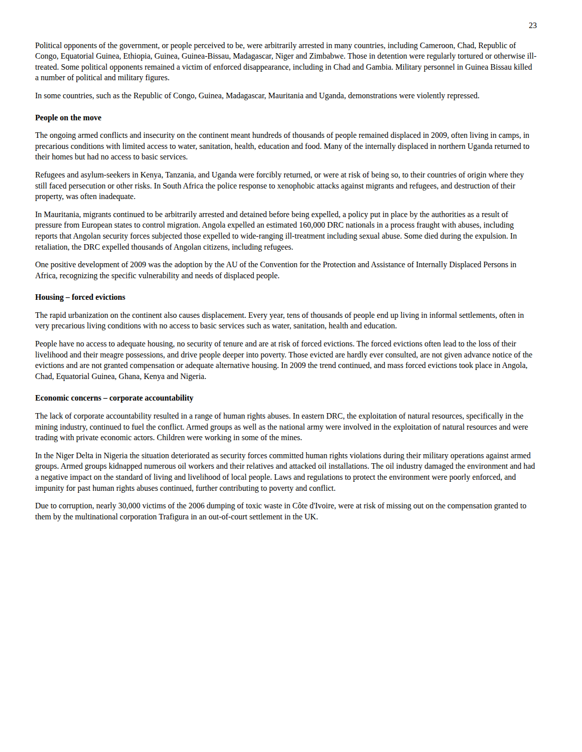23
Political opponents of the government, or people perceived to be, were arbitrarily arrested in many countries, including Cameroon, Chad, Republic of Congo, Equatorial Guinea, Ethiopia, Guinea, Guinea-Bissau, Madagascar, Niger and Zimbabwe. Those in detention were regularly tortured or otherwise ill-treated. Some political opponents remained a victim of enforced disappearance, including in Chad and Gambia. Military personnel in Guinea Bissau killed a number of political and military figures.
In some countries, such as the Republic of Congo, Guinea, Madagascar, Mauritania and Uganda, demonstrations were violently repressed.
People on the move
The ongoing armed conflicts and insecurity on the continent meant hundreds of thousands of people remained displaced in 2009, often living in camps, in precarious conditions with limited access to water, sanitation, health, education and food. Many of the internally displaced in northern Uganda returned to their homes but had no access to basic services.
Refugees and asylum-seekers in Kenya, Tanzania, and Uganda were forcibly returned, or were at risk of being so, to their countries of origin where they still faced persecution or other risks. In South Africa the police response to xenophobic attacks against migrants and refugees, and destruction of their property, was often inadequate.
In Mauritania, migrants continued to be arbitrarily arrested and detained before being expelled, a policy put in place by the authorities as a result of pressure from European states to control migration. Angola expelled an estimated 160,000 DRC nationals in a process fraught with abuses, including reports that Angolan security forces subjected those expelled to wide-ranging ill-treatment including sexual abuse. Some died during the expulsion. In retaliation, the DRC expelled thousands of Angolan citizens, including refugees.
One positive development of 2009 was the adoption by the AU of the Convention for the Protection and Assistance of Internally Displaced Persons in Africa, recognizing the specific vulnerability and needs of displaced people.
Housing – forced evictions
The rapid urbanization on the continent also causes displacement. Every year, tens of thousands of people end up living in informal settlements, often in very precarious living conditions with no access to basic services such as water, sanitation, health and education.
People have no access to adequate housing, no security of tenure and are at risk of forced evictions. The forced evictions often lead to the loss of their livelihood and their meagre possessions, and drive people deeper into poverty. Those evicted are hardly ever consulted, are not given advance notice of the evictions and are not granted compensation or adequate alternative housing. In 2009 the trend continued, and mass forced evictions took place in Angola, Chad, Equatorial Guinea, Ghana, Kenya and Nigeria.
Economic concerns – corporate accountability
The lack of corporate accountability resulted in a range of human rights abuses. In eastern DRC, the exploitation of natural resources, specifically in the mining industry, continued to fuel the conflict. Armed groups as well as the national army were involved in the exploitation of natural resources and were trading with private economic actors. Children were working in some of the mines.
In the Niger Delta in Nigeria the situation deteriorated as security forces committed human rights violations during their military operations against armed groups. Armed groups kidnapped numerous oil workers and their relatives and attacked oil installations. The oil industry damaged the environment and had a negative impact on the standard of living and livelihood of local people. Laws and regulations to protect the environment were poorly enforced, and impunity for past human rights abuses continued, further contributing to poverty and conflict.
Due to corruption, nearly 30,000 victims of the 2006 dumping of toxic waste in Côte d'Ivoire, were at risk of missing out on the compensation granted to them by the multinational corporation Trafigura in an out-of-court settlement in the UK.